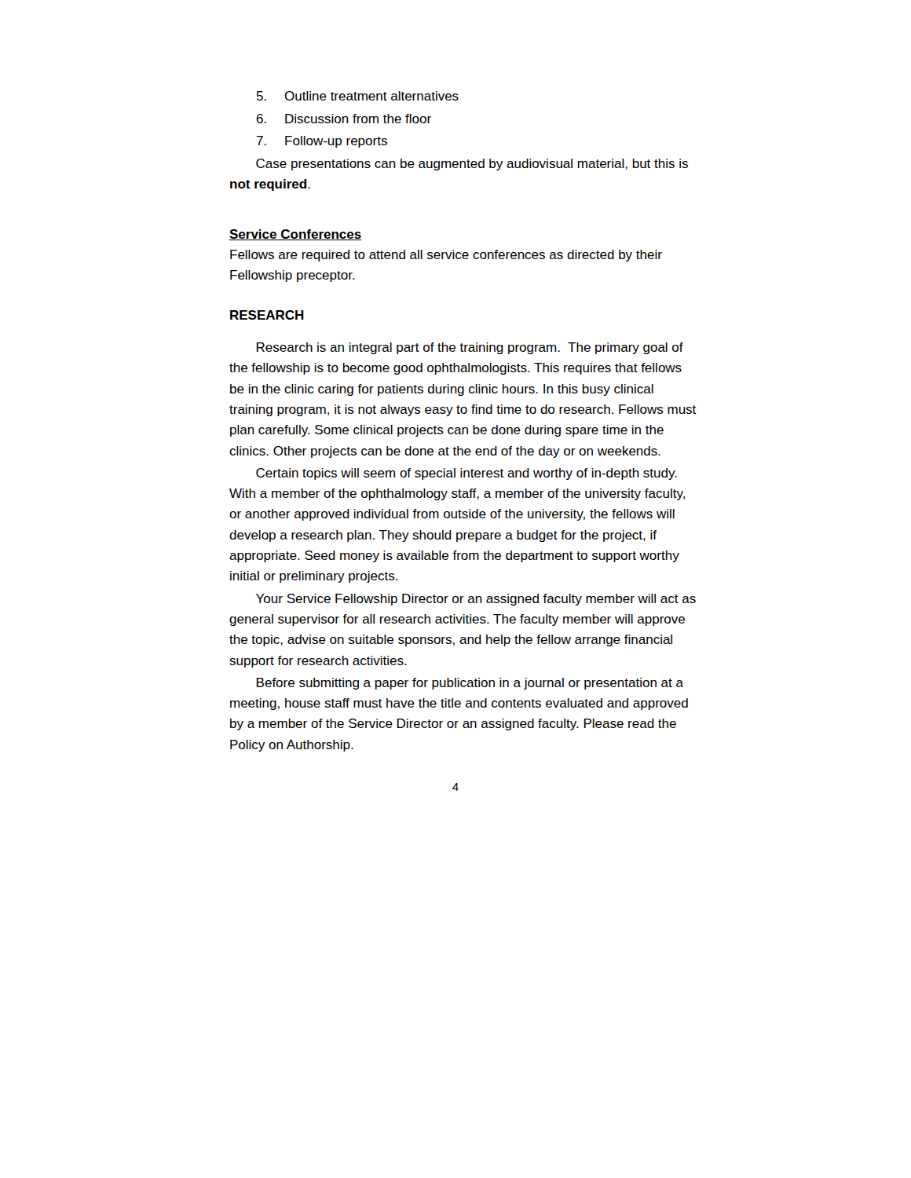Outline treatment alternatives
Discussion from the floor
Follow-up reports
Case presentations can be augmented by audiovisual material, but this is not required.
Service Conferences
Fellows are required to attend all service conferences as directed by their Fellowship preceptor.
RESEARCH
Research is an integral part of the training program. The primary goal of the fellowship is to become good ophthalmologists. This requires that fellows be in the clinic caring for patients during clinic hours. In this busy clinical training program, it is not always easy to find time to do research. Fellows must plan carefully. Some clinical projects can be done during spare time in the clinics. Other projects can be done at the end of the day or on weekends.
Certain topics will seem of special interest and worthy of in-depth study. With a member of the ophthalmology staff, a member of the university faculty, or another approved individual from outside of the university, the fellows will develop a research plan. They should prepare a budget for the project, if appropriate. Seed money is available from the department to support worthy initial or preliminary projects.
Your Service Fellowship Director or an assigned faculty member will act as general supervisor for all research activities. The faculty member will approve the topic, advise on suitable sponsors, and help the fellow arrange financial support for research activities.
Before submitting a paper for publication in a journal or presentation at a meeting, house staff must have the title and contents evaluated and approved by a member of the Service Director or an assigned faculty. Please read the Policy on Authorship.
4